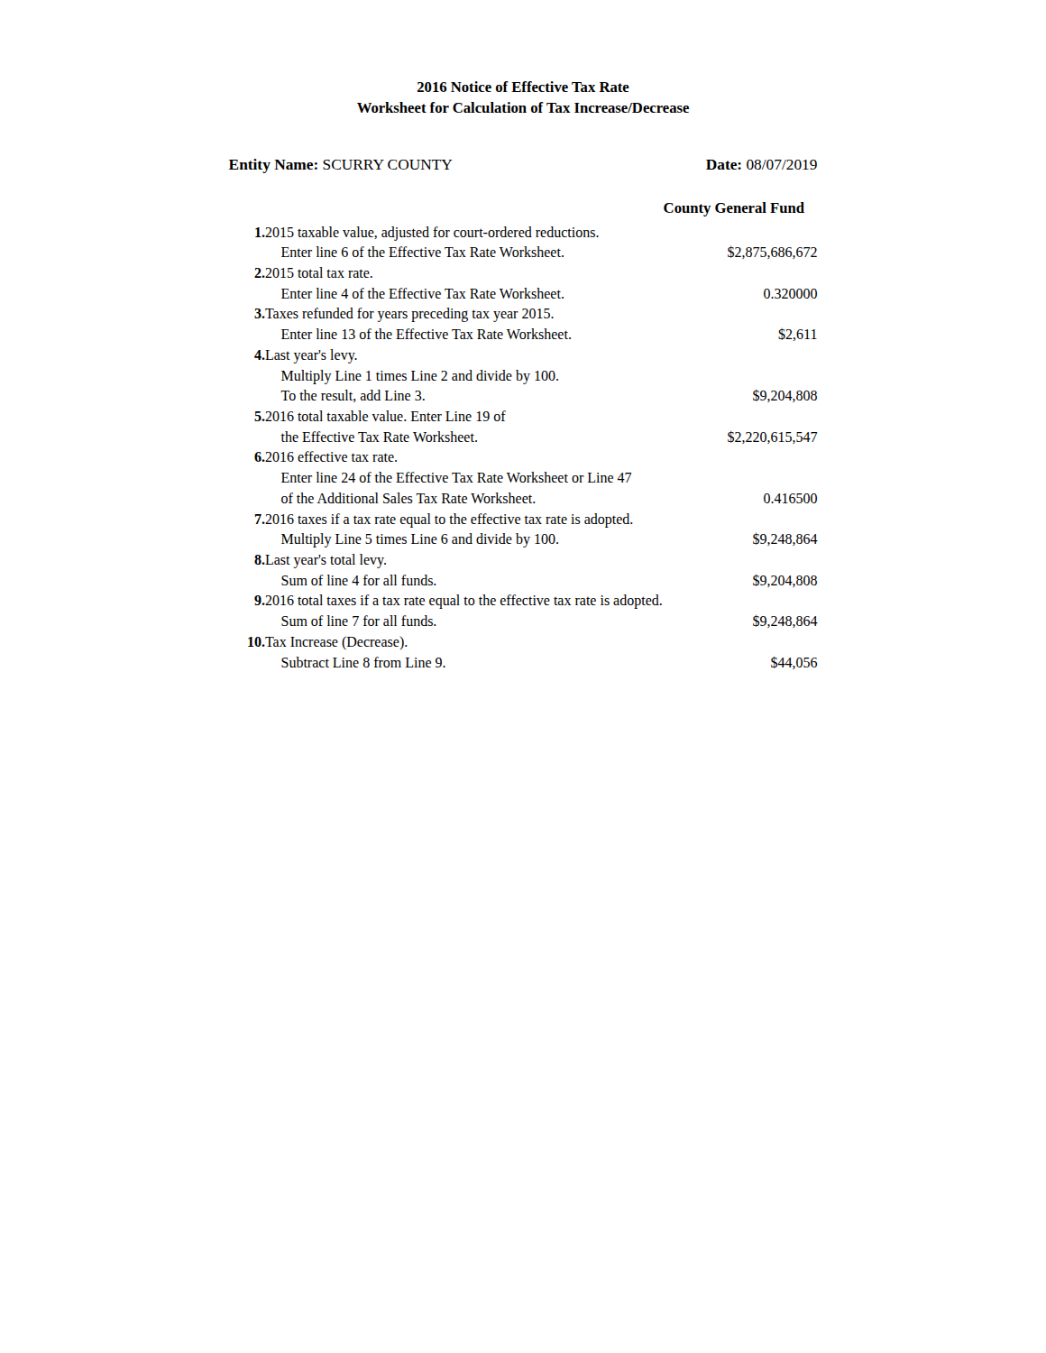2016 Notice of Effective Tax Rate
Worksheet for Calculation of Tax Increase/Decrease
Entity Name: SCURRY COUNTY
Date: 08/07/2019
County General Fund
| 1. | 2015 taxable value, adjusted for court-ordered reductions. | |
| | Enter line 6 of the Effective Tax Rate Worksheet. | $2,875,686,672 |
| 2. | 2015 total tax rate. | |
| | Enter line 4 of the Effective Tax Rate Worksheet. | 0.320000 |
| 3. | Taxes refunded for years preceding tax year 2015. | |
| | Enter line 13 of the Effective Tax Rate Worksheet. | $2,611 |
| 4. | Last year's levy. | |
| | Multiply Line 1 times Line 2 and divide by 100. | |
| | To the result, add Line 3. | $9,204,808 |
| 5. | 2016 total taxable value. Enter Line 19 of | |
| | the Effective Tax Rate Worksheet. | $2,220,615,547 |
| 6. | 2016 effective tax rate. | |
| | Enter line 24 of the Effective Tax Rate Worksheet or Line 47 | |
| | of the Additional Sales Tax Rate Worksheet. | 0.416500 |
| 7. | 2016 taxes if a tax rate equal to the effective tax rate is adopted. | |
| | Multiply Line 5 times Line 6 and divide by 100. | $9,248,864 |
| 8. | Last year's total levy. | |
| | Sum of line 4 for all funds. | $9,204,808 |
| 9. | 2016 total taxes if a tax rate equal to the effective tax rate is adopted. | |
| | Sum of line 7 for all funds. | $9,248,864 |
| 10. | Tax Increase (Decrease). | |
| | Subtract Line 8 from Line 9. | $44,056 |